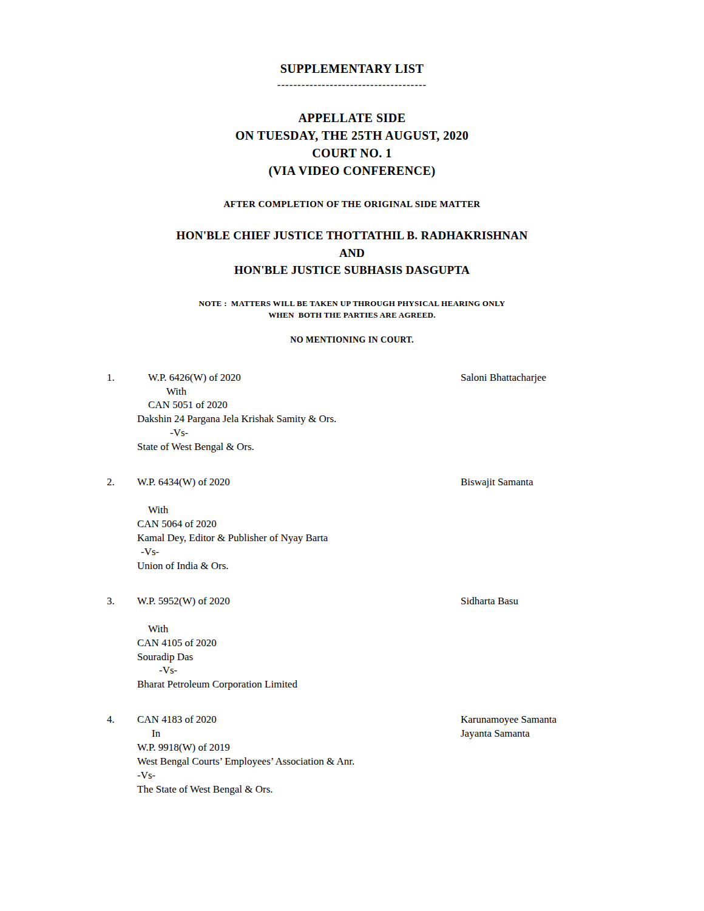SUPPLEMENTARY LIST
-------------------------------------
APPELLATE SIDE
ON TUESDAY, THE 25TH AUGUST, 2020
COURT NO. 1
(VIA VIDEO CONFERENCE)
AFTER COMPLETION OF THE ORIGINAL SIDE MATTER
HON'BLE CHIEF JUSTICE THOTTATHIL B. RADHAKRISHNAN
AND
HON'BLE JUSTICE SUBHASIS DASGUPTA
NOTE : MATTERS WILL BE TAKEN UP THROUGH PHYSICAL HEARING ONLY
WHEN BOTH THE PARTIES ARE AGREED.
NO MENTIONING IN COURT.
| 1. | W.P. 6426(W) of 2020 With CAN 5051 of 2020 Dakshin 24 Pargana Jela Krishak Samity & Ors. -Vs- State of West Bengal & Ors. | Saloni Bhattacharjee |
| 2. | W.P. 6434(W) of 2020 With CAN 5064 of 2020 Kamal Dey, Editor & Publisher of Nyay Barta -Vs- Union of India & Ors. | Biswajit Samanta |
| 3. | W.P. 5952(W) of 2020 With CAN 4105 of 2020 Souradip Das -Vs- Bharat Petroleum Corporation Limited | Sidharta Basu |
| 4. | CAN 4183 of 2020 In W.P. 9918(W) of 2019 West Bengal Courts’ Employees’ Association & Anr. -Vs- The State of West Bengal & Ors. | Karunamoyee Samanta Jayanta Samanta |